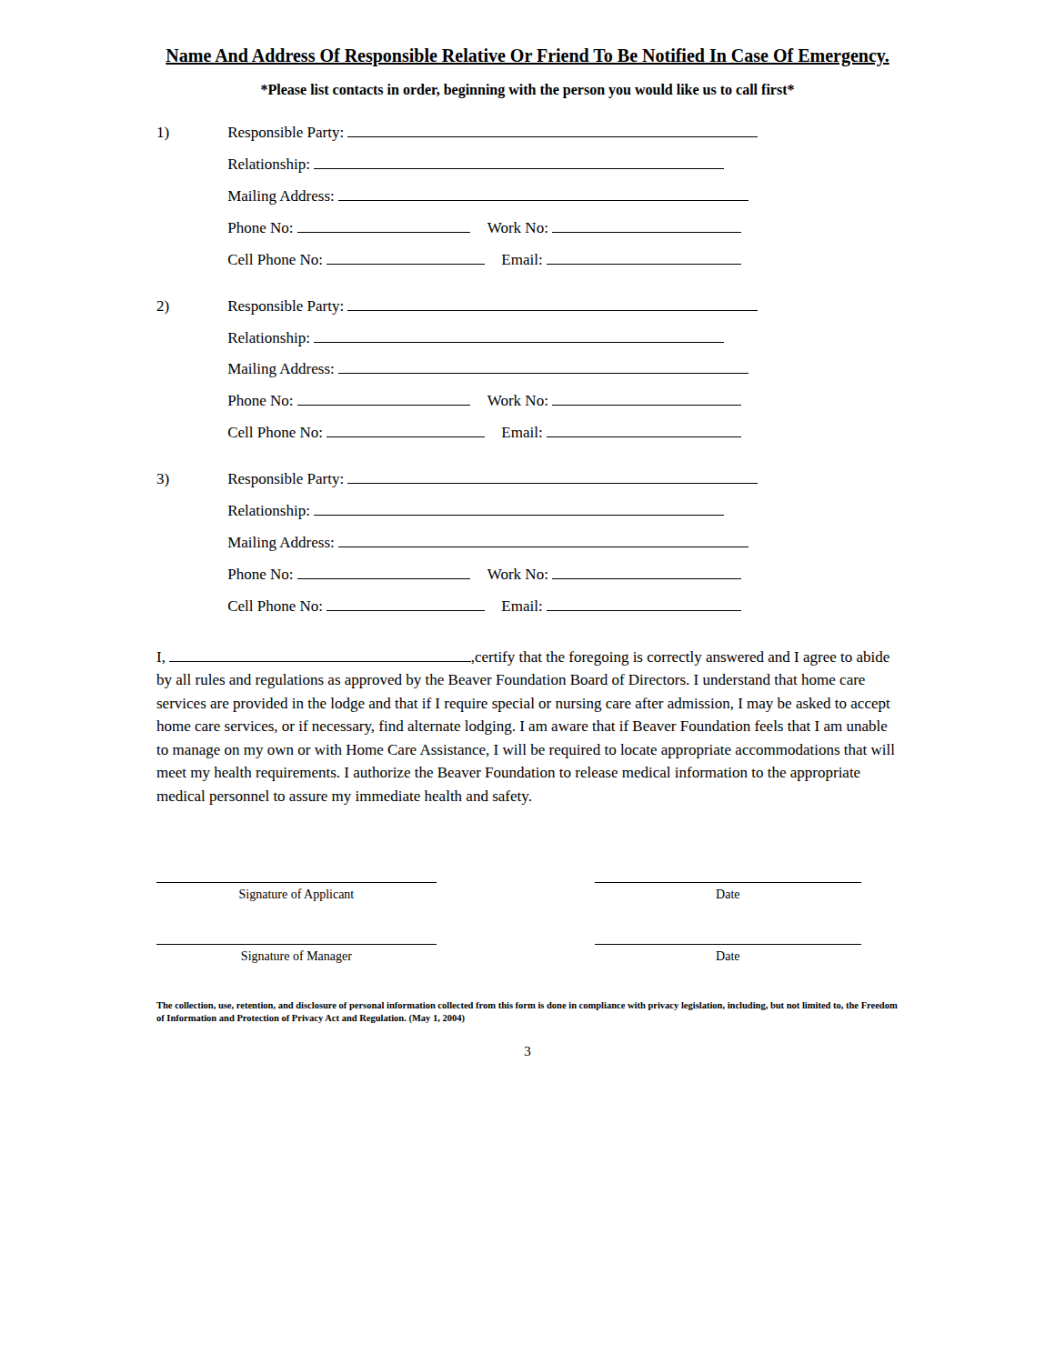Name And Address Of Responsible Relative Or Friend To Be Notified In Case Of Emergency.
*Please list contacts in order, beginning with the person you would like us to call first*
Responsible Party:
Relationship:
Mailing Address:
Phone No: Work No:
Cell Phone No: Email:
Responsible Party:
Relationship:
Mailing Address:
Phone No: Work No:
Cell Phone No: Email:
Responsible Party:
Relationship:
Mailing Address:
Phone No: Work No:
Cell Phone No: Email:
I, ,certify that the foregoing is correctly answered and I agree to abide by all rules and regulations as approved by the Beaver Foundation Board of Directors. I understand that home care services are provided in the lodge and that if I require special or nursing care after admission, I may be asked to accept home care services, or if necessary, find alternate lodging. I am aware that if Beaver Foundation feels that I am unable to manage on my own or with Home Care Assistance, I will be required to locate appropriate accommodations that will meet my health requirements. I authorize the Beaver Foundation to release medical information to the appropriate medical personnel to assure my immediate health and safety.
| Signature of Applicant | | Date |
| Signature of Manager | | Date |
The collection, use, retention, and disclosure of personal information collected from this form is done in compliance with privacy legislation, including, but not limited to, the Freedom of Information and Protection of Privacy Act and Regulation. (May 1, 2004)
3